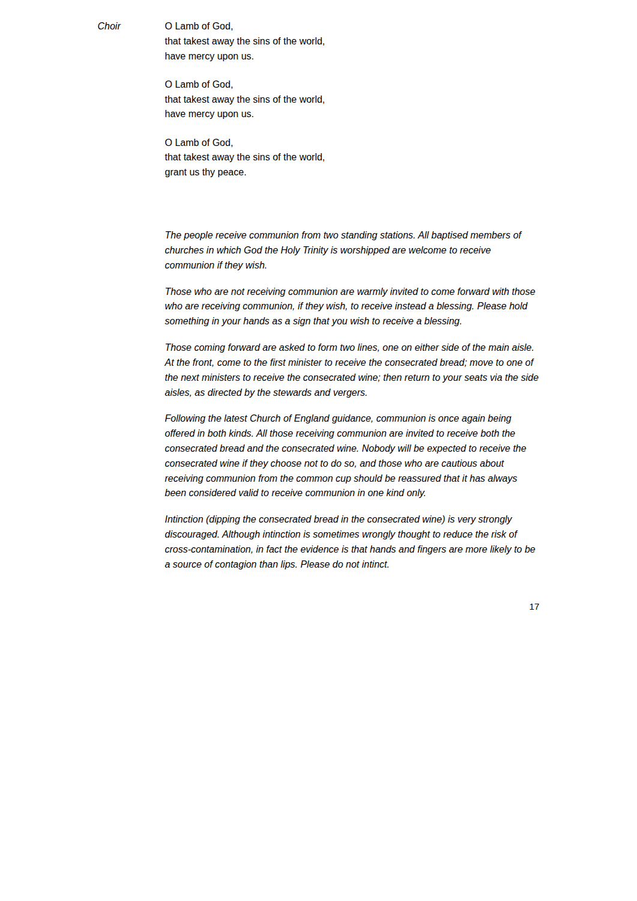Choir
O Lamb of God,
that takest away the sins of the world,
have mercy upon us.
O Lamb of God,
that takest away the sins of the world,
have mercy upon us.
O Lamb of God,
that takest away the sins of the world,
grant us thy peace.
The people receive communion from two standing stations. All baptised members of churches in which God the Holy Trinity is worshipped are welcome to receive communion if they wish.
Those who are not receiving communion are warmly invited to come forward with those who are receiving communion, if they wish, to receive instead a blessing. Please hold something in your hands as a sign that you wish to receive a blessing.
Those coming forward are asked to form two lines, one on either side of the main aisle. At the front, come to the first minister to receive the consecrated bread; move to one of the next ministers to receive the consecrated wine; then return to your seats via the side aisles, as directed by the stewards and vergers.
Following the latest Church of England guidance, communion is once again being offered in both kinds. All those receiving communion are invited to receive both the consecrated bread and the consecrated wine. Nobody will be expected to receive the consecrated wine if they choose not to do so, and those who are cautious about receiving communion from the common cup should be reassured that it has always been considered valid to receive communion in one kind only.
Intinction (dipping the consecrated bread in the consecrated wine) is very strongly discouraged. Although intinction is sometimes wrongly thought to reduce the risk of cross-contamination, in fact the evidence is that hands and fingers are more likely to be a source of contagion than lips. Please do not intinct.
17